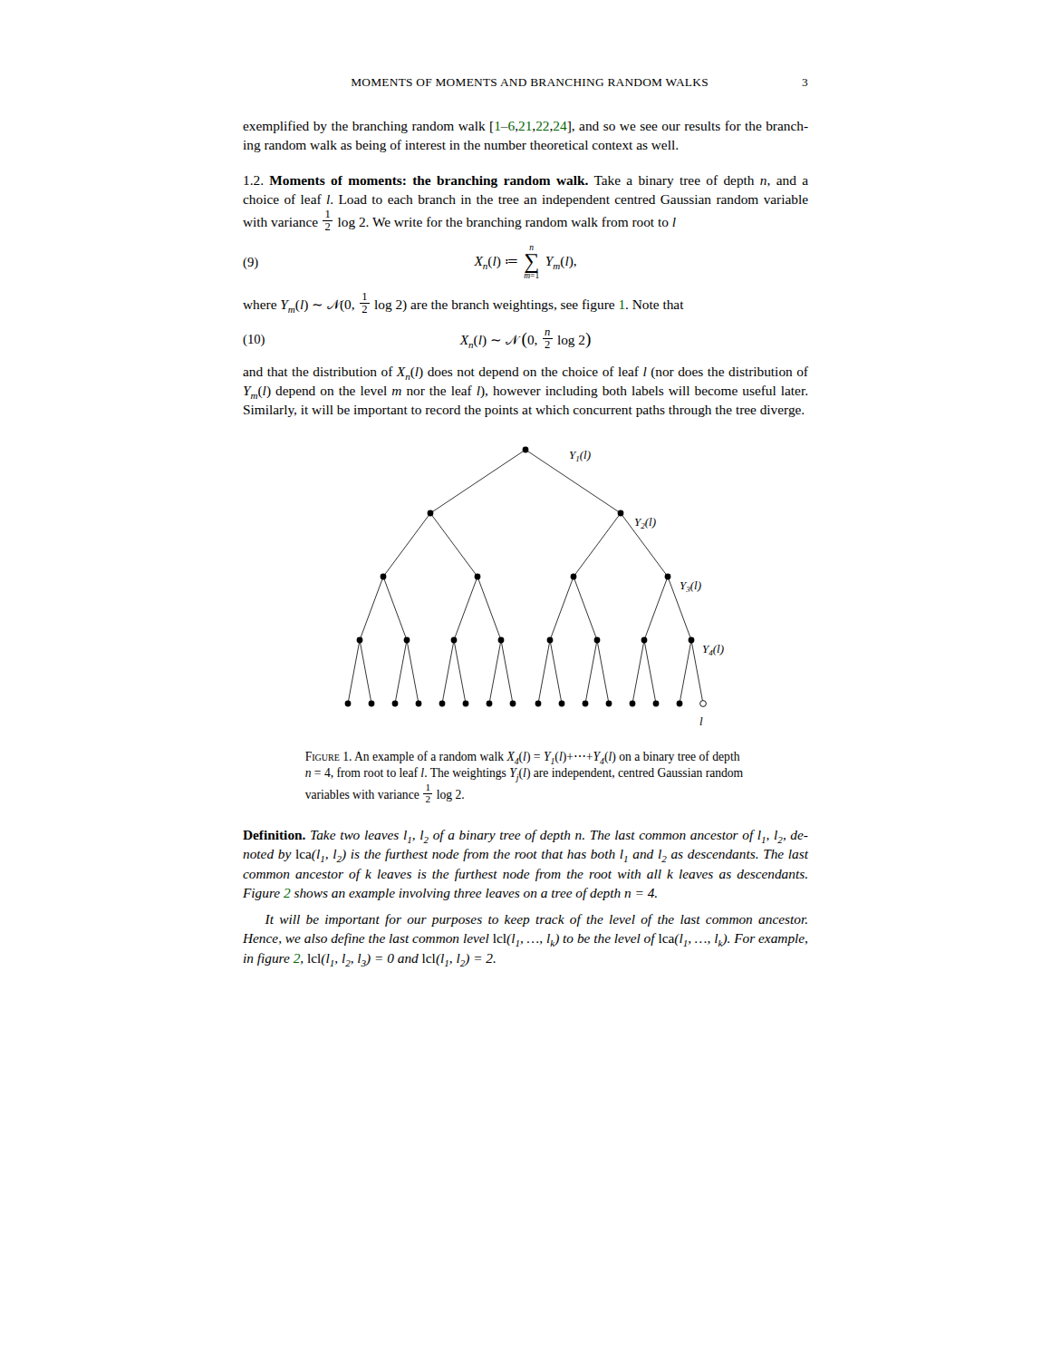MOMENTS OF MOMENTS AND BRANCHING RANDOM WALKS 3
exemplified by the branching random walk [1–6,21,22,24], and so we see our results for the branching random walk as being of interest in the number theoretical context as well.
1.2. Moments of moments: the branching random walk. Take a binary tree of depth n, and a choice of leaf l. Load to each branch in the tree an independent centred Gaussian random variable with variance 12 log 2. We write for the branching random walk from root to l
(9)
Xn(l) ≔ n∑m=1 Ym(l),
where Ym(l) ∼ 𝒩(0, 12 log 2) are the branch weightings, see figure 1. Note that
(10)
Xn(l) ∼ 𝒩 (0, n 2 log 2)
and that the distribution of Xn(l) does not depend on the choice of leaf l (nor does the distribution of Ym(l) depend on the level m nor the leaf l), however including both labels will become useful later. Similarly, it will be important to record the points at which concurrent paths through the tree diverge.
Y1(l) Y2(l) Y3(l) Y4(l) l
Figure 1. An example of a random walk X4(l) = Y1(l)+⋯+Y4(l) on a binary tree of depth n = 4, from root to leaf l. The weightings Yj(l) are independent, centred Gaussian random variables with variance 12 log 2.
Definition. Take two leaves l1, l2 of a binary tree of depth n. The last common ancestor of l1, l2, denoted by lca(l1, l2) is the furthest node from the root that has both l1 and l2 as descendants. The last common ancestor of k leaves is the furthest node from the root with all k leaves as descendants. Figure 2 shows an example involving three leaves on a tree of depth n = 4.
It will be important for our purposes to keep track of the level of the last common ancestor. Hence, we also define the last common level lcl(l1, …, lk) to be the level of lca(l1, …, lk). For example, in figure 2, lcl(l1, l2, l3) = 0 and lcl(l1, l2) = 2.